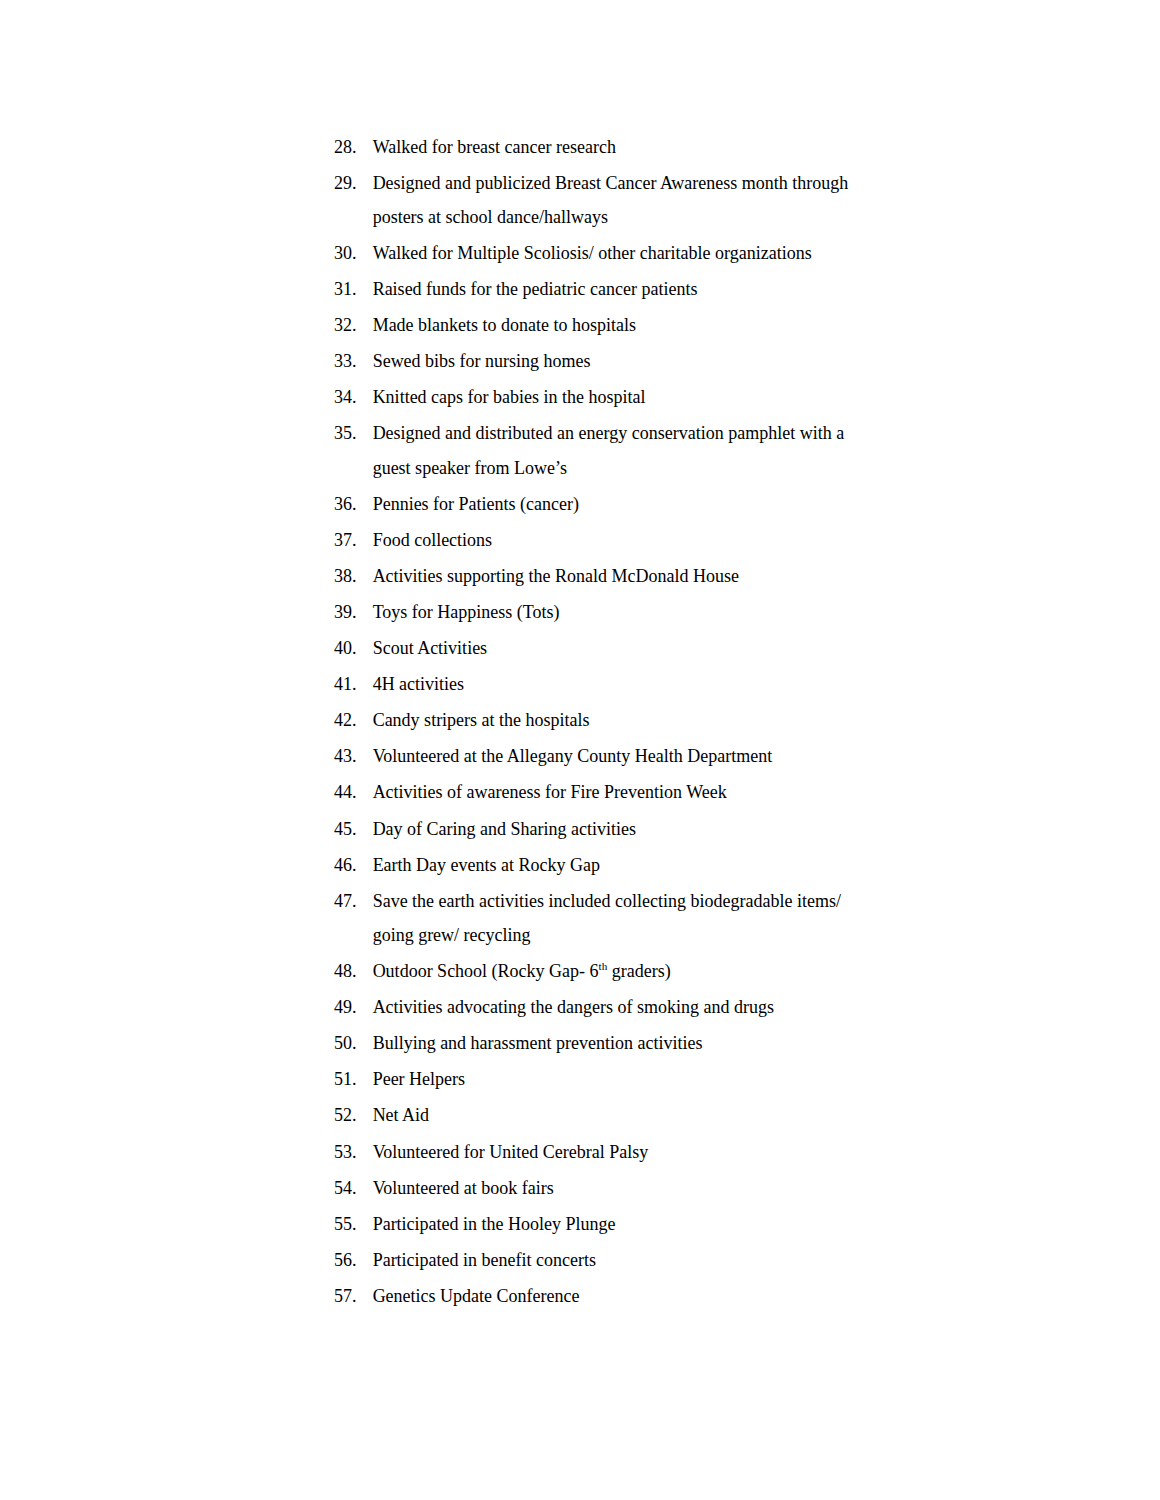Walked for breast cancer research
Designed and publicized Breast Cancer Awareness month through posters at school dance/hallways
Walked for Multiple Scoliosis/ other charitable organizations
Raised funds for the pediatric cancer patients
Made blankets to donate to hospitals
Sewed bibs for nursing homes
Knitted caps for babies in the hospital
Designed and distributed an energy conservation pamphlet with a guest speaker from Lowe’s
Pennies for Patients (cancer)
Food collections
Activities supporting the Ronald McDonald House
Toys for Happiness (Tots)
Scout Activities
4H activities
Candy stripers at the hospitals
Volunteered at the Allegany County Health Department
Activities of awareness for Fire Prevention Week
Day of Caring and Sharing activities
Earth Day events at Rocky Gap
Save the earth activities included collecting biodegradable items/ going grew/ recycling
Outdoor School (Rocky Gap- 6th graders)
Activities advocating the dangers of smoking and drugs
Bullying and harassment prevention activities
Peer Helpers
Net Aid
Volunteered for United Cerebral Palsy
Volunteered at book fairs
Participated in the Hooley Plunge
Participated in benefit concerts
Genetics Update Conference